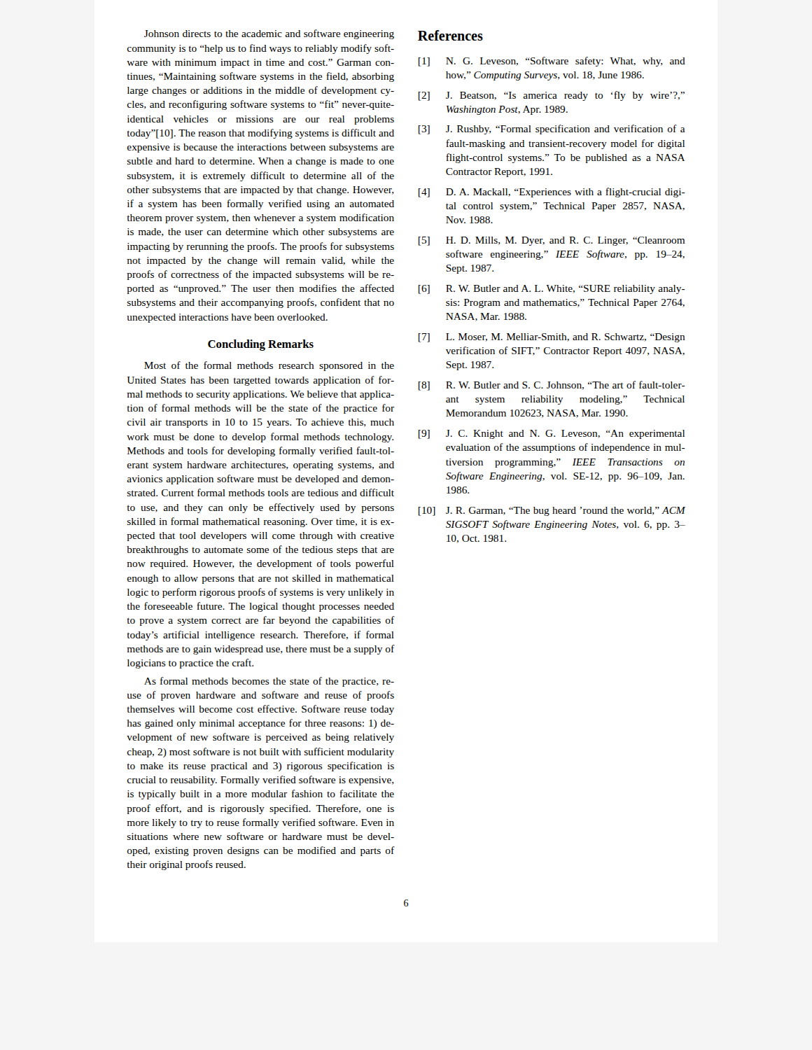Johnson directs to the academic and software engineering community is to “help us to find ways to reliably modify software with minimum impact in time and cost.” Garman continues, “Maintaining software systems in the field, absorbing large changes or additions in the middle of development cycles, and reconfiguring software systems to “fit” never-quite-identical vehicles or missions are our real problems today”[10]. The reason that modifying systems is difficult and expensive is because the interactions between subsystems are subtle and hard to determine. When a change is made to one subsystem, it is extremely difficult to determine all of the other subsystems that are impacted by that change. However, if a system has been formally verified using an automated theorem prover system, then whenever a system modification is made, the user can determine which other subsystems are impacting by rerunning the proofs. The proofs for subsystems not impacted by the change will remain valid, while the proofs of correctness of the impacted subsystems will be reported as “unproved.” The user then modifies the affected subsystems and their accompanying proofs, confident that no unexpected interactions have been overlooked.
Concluding Remarks
Most of the formal methods research sponsored in the United States has been targetted towards application of formal methods to security applications. We believe that application of formal methods will be the state of the practice for civil air transports in 10 to 15 years. To achieve this, much work must be done to develop formal methods technology. Methods and tools for developing formally verified fault-tolerant system hardware architectures, operating systems, and avionics application software must be developed and demonstrated. Current formal methods tools are tedious and difficult to use, and they can only be effectively used by persons skilled in formal mathematical reasoning. Over time, it is expected that tool developers will come through with creative breakthroughs to automate some of the tedious steps that are now required. However, the development of tools powerful enough to allow persons that are not skilled in mathematical logic to perform rigorous proofs of systems is very unlikely in the foreseeable future. The logical thought processes needed to prove a system correct are far beyond the capabilities of today’s artificial intelligence research. Therefore, if formal methods are to gain widespread use, there must be a supply of logicians to practice the craft.
As formal methods becomes the state of the practice, reuse of proven hardware and software and reuse of proofs themselves will become cost effective. Software reuse today has gained only minimal acceptance for three reasons: 1) development of new software is perceived as being relatively cheap, 2) most software is not built with sufficient modularity to make its reuse practical and 3) rigorous specification is crucial to reusability. Formally verified software is expensive, is typically built in a more modular fashion to facilitate the proof effort, and is rigorously specified. Therefore, one is more likely to try to reuse formally verified software. Even in situations where new software or hardware must be developed, existing proven designs can be modified and parts of their original proofs reused.
References
[1] N. G. Leveson, “Software safety: What, why, and how,” Computing Surveys, vol. 18, June 1986.
[2] J. Beatson, “Is america ready to ‘fly by wire’?,” Washington Post, Apr. 1989.
[3] J. Rushby, “Formal specification and verification of a fault-masking and transient-recovery model for digital flight-control systems.” To be published as a NASA Contractor Report, 1991.
[4] D. A. Mackall, “Experiences with a flight-crucial digital control system,” Technical Paper 2857, NASA, Nov. 1988.
[5] H. D. Mills, M. Dyer, and R. C. Linger, “Cleanroom software engineering,” IEEE Software, pp. 19–24, Sept. 1987.
[6] R. W. Butler and A. L. White, “SURE reliability analysis: Program and mathematics,” Technical Paper 2764, NASA, Mar. 1988.
[7] L. Moser, M. Melliar-Smith, and R. Schwartz, “Design verification of SIFT,” Contractor Report 4097, NASA, Sept. 1987.
[8] R. W. Butler and S. C. Johnson, “The art of fault-tolerant system reliability modeling,” Technical Memorandum 102623, NASA, Mar. 1990.
[9] J. C. Knight and N. G. Leveson, “An experimental evaluation of the assumptions of independence in multiversion programming,” IEEE Transactions on Software Engineering, vol. SE-12, pp. 96–109, Jan. 1986.
[10] J. R. Garman, “The bug heard ’round the world,” ACM SIGSOFT Software Engineering Notes, vol. 6, pp. 3–10, Oct. 1981.
6